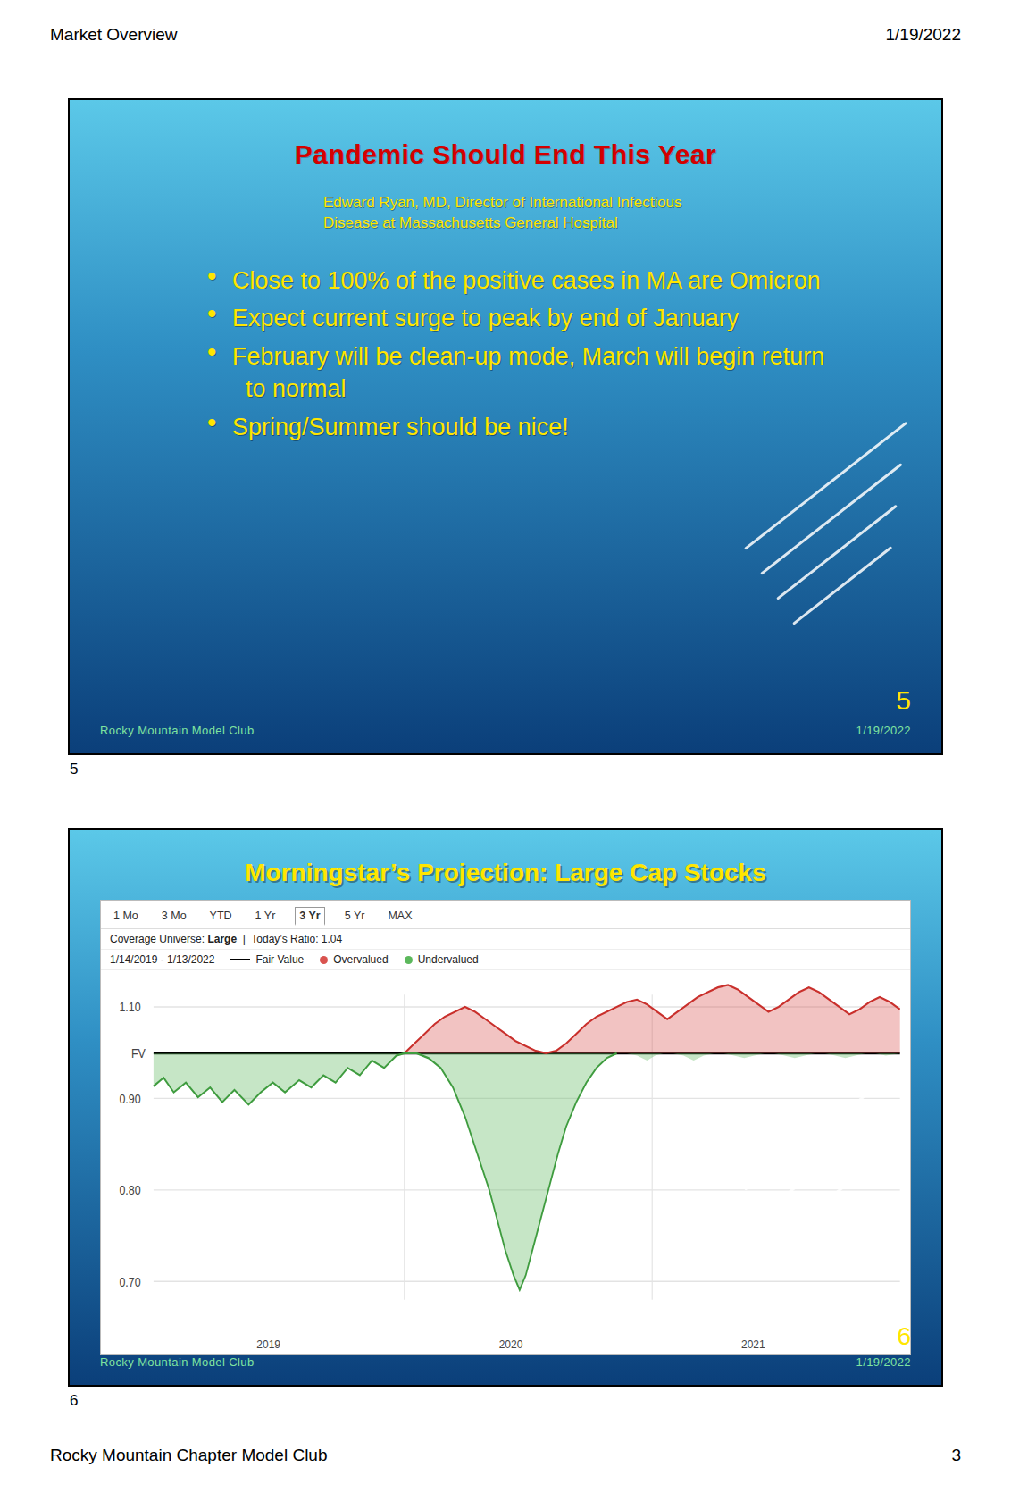Market Overview 1/19/2022
Pandemic Should End This Year
Edward Ryan, MD, Director of International Infectious
Disease at Massachusetts General Hospital
Close to 100% of the positive cases in MA are Omicron
Expect current surge to peak by end of January
February will be clean-up mode, March will begin return
to normal
Spring/Summer should be nice!
5
Rocky Mountain Model Club 1/19/2022
5
Morningstar’s Projection: Large Cap Stocks
1 Mo 3 Mo YTD 1 Yr 3 Yr 5 Yr MAX
Coverage Universe: Large | Today’s Ratio: 1.04
1/14/2019 - 1/13/2022 Fair Value Overvalued Undervalued
1.10 FV 0.90 0.80 0.70
2019 2020 2021
6
Rocky Mountain Model Club 1/19/2022
6
Rocky Mountain Chapter Model Club 3